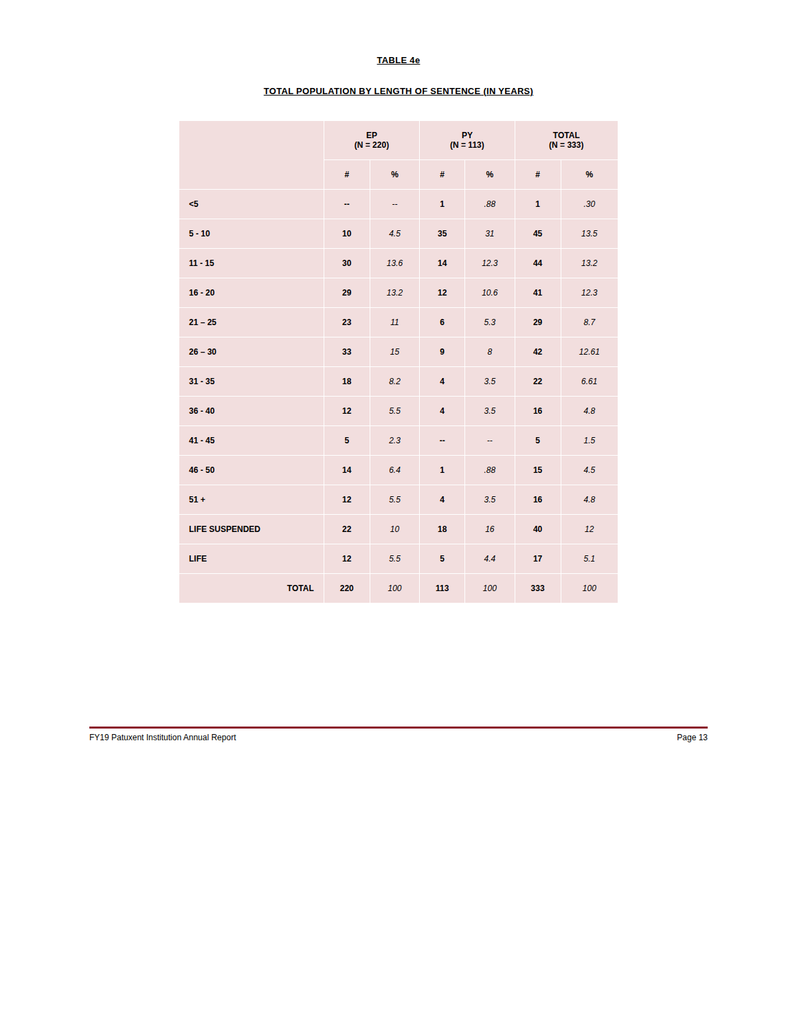TABLE 4e
TOTAL POPULATION BY LENGTH OF SENTENCE (IN YEARS)
| | EP (N = 220) | PY (N = 113) | TOTAL (N = 333) |
| --- | --- | --- | --- |
| # | % | # | % | # | % |
| <5 | -- | -- | 1 | .88 | 1 | .30 |
| 5 - 10 | 10 | 4.5 | 35 | 31 | 45 | 13.5 |
| 11 - 15 | 30 | 13.6 | 14 | 12.3 | 44 | 13.2 |
| 16 - 20 | 29 | 13.2 | 12 | 10.6 | 41 | 12.3 |
| 21 – 25 | 23 | 11 | 6 | 5.3 | 29 | 8.7 |
| 26 – 30 | 33 | 15 | 9 | 8 | 42 | 12.61 |
| 31 - 35 | 18 | 8.2 | 4 | 3.5 | 22 | 6.61 |
| 36 - 40 | 12 | 5.5 | 4 | 3.5 | 16 | 4.8 |
| 41 - 45 | 5 | 2.3 | -- | -- | 5 | 1.5 |
| 46 - 50 | 14 | 6.4 | 1 | .88 | 15 | 4.5 |
| 51 + | 12 | 5.5 | 4 | 3.5 | 16 | 4.8 |
| LIFE SUSPENDED | 22 | 10 | 18 | 16 | 40 | 12 |
| LIFE | 12 | 5.5 | 5 | 4.4 | 17 | 5.1 |
| TOTAL | 220 | 100 | 113 | 100 | 333 | 100 |
FY19 Patuxent Institution Annual Report Page 13